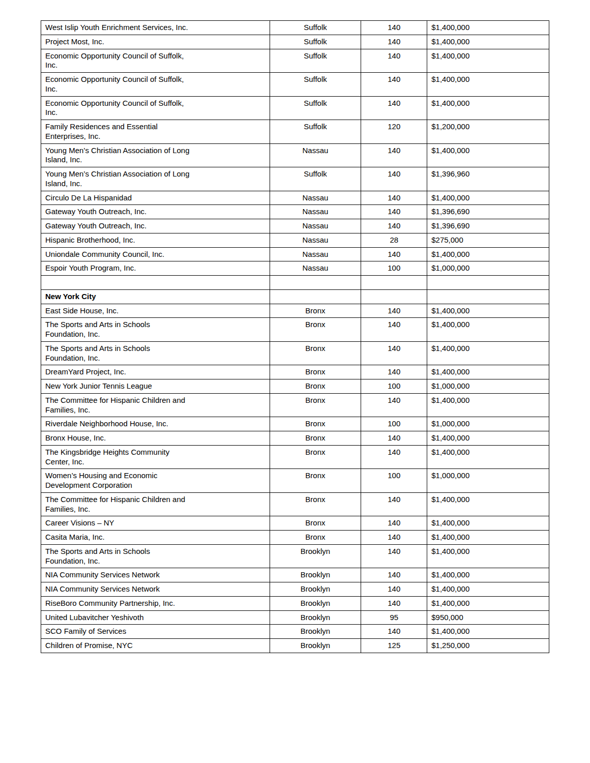| West Islip Youth Enrichment Services, Inc. | Suffolk | 140 | $1,400,000 |
| Project Most, Inc. | Suffolk | 140 | $1,400,000 |
| Economic Opportunity Council of Suffolk, Inc. | Suffolk | 140 | $1,400,000 |
| Economic Opportunity Council of Suffolk, Inc. | Suffolk | 140 | $1,400,000 |
| Economic Opportunity Council of Suffolk, Inc. | Suffolk | 140 | $1,400,000 |
| Family Residences and Essential Enterprises, Inc. | Suffolk | 120 | $1,200,000 |
| Young Men’s Christian Association of Long Island, Inc. | Nassau | 140 | $1,400,000 |
| Young Men’s Christian Association of Long Island, Inc. | Suffolk | 140 | $1,396,960 |
| Circulo De La Hispanidad | Nassau | 140 | $1,400,000 |
| Gateway Youth Outreach, Inc. | Nassau | 140 | $1,396,690 |
| Gateway Youth Outreach, Inc. | Nassau | 140 | $1,396,690 |
| Hispanic Brotherhood, Inc. | Nassau | 28 | $275,000 |
| Uniondale Community Council, Inc. | Nassau | 140 | $1,400,000 |
| Espoir Youth Program, Inc. | Nassau | 100 | $1,000,000 |
| New York City | | | |
| East Side House, Inc. | Bronx | 140 | $1,400,000 |
| The Sports and Arts in Schools Foundation, Inc. | Bronx | 140 | $1,400,000 |
| The Sports and Arts in Schools Foundation, Inc. | Bronx | 140 | $1,400,000 |
| DreamYard Project, Inc. | Bronx | 140 | $1,400,000 |
| New York Junior Tennis League | Bronx | 100 | $1,000,000 |
| The Committee for Hispanic Children and Families, Inc. | Bronx | 140 | $1,400,000 |
| Riverdale Neighborhood House, Inc. | Bronx | 100 | $1,000,000 |
| Bronx House, Inc. | Bronx | 140 | $1,400,000 |
| The Kingsbridge Heights Community Center, Inc. | Bronx | 140 | $1,400,000 |
| Women’s Housing and Economic Development Corporation | Bronx | 100 | $1,000,000 |
| The Committee for Hispanic Children and Families, Inc. | Bronx | 140 | $1,400,000 |
| Career Visions – NY | Bronx | 140 | $1,400,000 |
| Casita Maria, Inc. | Bronx | 140 | $1,400,000 |
| The Sports and Arts in Schools Foundation, Inc. | Brooklyn | 140 | $1,400,000 |
| NIA Community Services Network | Brooklyn | 140 | $1,400,000 |
| NIA Community Services Network | Brooklyn | 140 | $1,400,000 |
| RiseBoro Community Partnership, Inc. | Brooklyn | 140 | $1,400,000 |
| United Lubavitcher Yeshivoth | Brooklyn | 95 | $950,000 |
| SCO Family of Services | Brooklyn | 140 | $1,400,000 |
| Children of Promise, NYC | Brooklyn | 125 | $1,250,000 |